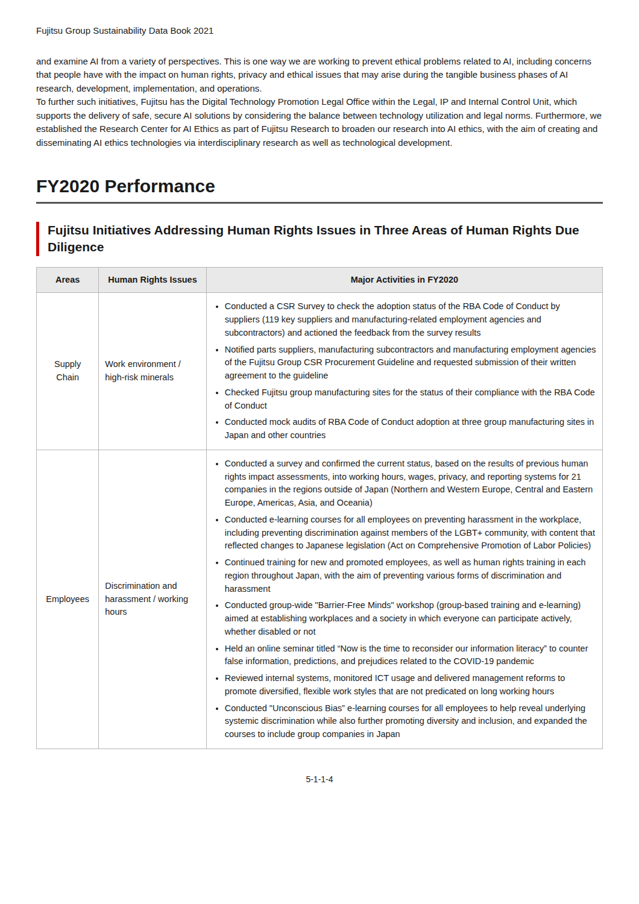Fujitsu Group Sustainability Data Book 2021
and examine AI from a variety of perspectives. This is one way we are working to prevent ethical problems related to AI, including concerns that people have with the impact on human rights, privacy and ethical issues that may arise during the tangible business phases of AI research, development, implementation, and operations.
To further such initiatives, Fujitsu has the Digital Technology Promotion Legal Office within the Legal, IP and Internal Control Unit, which supports the delivery of safe, secure AI solutions by considering the balance between technology utilization and legal norms. Furthermore, we established the Research Center for AI Ethics as part of Fujitsu Research to broaden our research into AI ethics, with the aim of creating and disseminating AI ethics technologies via interdisciplinary research as well as technological development.
FY2020 Performance
Fujitsu Initiatives Addressing Human Rights Issues in Three Areas of Human Rights Due Diligence
| Areas | Human Rights Issues | Major Activities in FY2020 |
| --- | --- | --- |
| Supply Chain | Work environment / high-risk minerals | Conducted a CSR Survey to check the adoption status of the RBA Code of Conduct by suppliers (119 key suppliers and manufacturing-related employment agencies and subcontractors) and actioned the feedback from the survey results Notified parts suppliers, manufacturing subcontractors and manufacturing employment agencies of the Fujitsu Group CSR Procurement Guideline and requested submission of their written agreement to the guideline Checked Fujitsu group manufacturing sites for the status of their compliance with the RBA Code of Conduct Conducted mock audits of RBA Code of Conduct adoption at three group manufacturing sites in Japan and other countries |
| Employees | Discrimination and harassment / working hours | Conducted a survey and confirmed the current status, based on the results of previous human rights impact assessments, into working hours, wages, privacy, and reporting systems for 21 companies in the regions outside of Japan (Northern and Western Europe, Central and Eastern Europe, Americas, Asia, and Oceania) Conducted e-learning courses for all employees on preventing harassment in the workplace, including preventing discrimination against members of the LGBT+ community, with content that reflected changes to Japanese legislation (Act on Comprehensive Promotion of Labor Policies) Continued training for new and promoted employees, as well as human rights training in each region throughout Japan, with the aim of preventing various forms of discrimination and harassment Conducted group-wide "Barrier-Free Minds" workshop (group-based training and e-learning) aimed at establishing workplaces and a society in which everyone can participate actively, whether disabled or not Held an online seminar titled “Now is the time to reconsider our information literacy” to counter false information, predictions, and prejudices related to the COVID-19 pandemic Reviewed internal systems, monitored ICT usage and delivered management reforms to promote diversified, flexible work styles that are not predicated on long working hours Conducted "Unconscious Bias” e-learning courses for all employees to help reveal underlying systemic discrimination while also further promoting diversity and inclusion, and expanded the courses to include group companies in Japan |
5-1-1-4